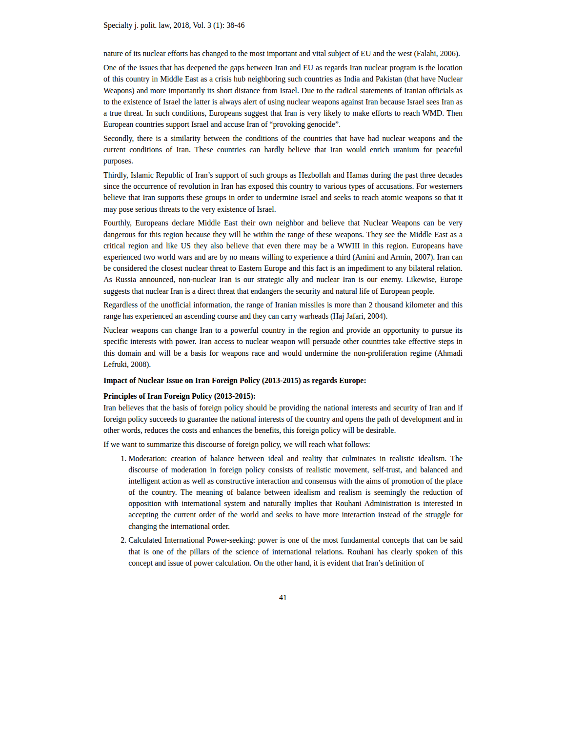Specialty j. polit. law, 2018, Vol. 3 (1): 38-46
nature of its nuclear efforts has changed to the most important and vital subject of EU and the west (Falahi, 2006).
One of the issues that has deepened the gaps between Iran and EU as regards Iran nuclear program is the location of this country in Middle East as a crisis hub neighboring such countries as India and Pakistan (that have Nuclear Weapons) and more importantly its short distance from Israel. Due to the radical statements of Iranian officials as to the existence of Israel the latter is always alert of using nuclear weapons against Iran because Israel sees Iran as a true threat. In such conditions, Europeans suggest that Iran is very likely to make efforts to reach WMD. Then European countries support Israel and accuse Iran of “provoking genocide”.
Secondly, there is a similarity between the conditions of the countries that have had nuclear weapons and the current conditions of Iran. These countries can hardly believe that Iran would enrich uranium for peaceful purposes.
Thirdly, Islamic Republic of Iran’s support of such groups as Hezbollah and Hamas during the past three decades since the occurrence of revolution in Iran has exposed this country to various types of accusations. For westerners believe that Iran supports these groups in order to undermine Israel and seeks to reach atomic weapons so that it may pose serious threats to the very existence of Israel.
Fourthly, Europeans declare Middle East their own neighbor and believe that Nuclear Weapons can be very dangerous for this region because they will be within the range of these weapons. They see the Middle East as a critical region and like US they also believe that even there may be a WWIII in this region. Europeans have experienced two world wars and are by no means willing to experience a third (Amini and Armin, 2007). Iran can be considered the closest nuclear threat to Eastern Europe and this fact is an impediment to any bilateral relation. As Russia announced, non-nuclear Iran is our strategic ally and nuclear Iran is our enemy. Likewise, Europe suggests that nuclear Iran is a direct threat that endangers the security and natural life of European people.
Regardless of the unofficial information, the range of Iranian missiles is more than 2 thousand kilometer and this range has experienced an ascending course and they can carry warheads (Haj Jafari, 2004).
Nuclear weapons can change Iran to a powerful country in the region and provide an opportunity to pursue its specific interests with power. Iran access to nuclear weapon will persuade other countries take effective steps in this domain and will be a basis for weapons race and would undermine the non-proliferation regime (Ahmadi Lefruki, 2008).
Impact of Nuclear Issue on Iran Foreign Policy (2013-2015) as regards Europe:
Principles of Iran Foreign Policy (2013-2015):
Iran believes that the basis of foreign policy should be providing the national interests and security of Iran and if foreign policy succeeds to guarantee the national interests of the country and opens the path of development and in other words, reduces the costs and enhances the benefits, this foreign policy will be desirable.
If we want to summarize this discourse of foreign policy, we will reach what follows:
Moderation: creation of balance between ideal and reality that culminates in realistic idealism. The discourse of moderation in foreign policy consists of realistic movement, self-trust, and balanced and intelligent action as well as constructive interaction and consensus with the aims of promotion of the place of the country. The meaning of balance between idealism and realism is seemingly the reduction of opposition with international system and naturally implies that Rouhani Administration is interested in accepting the current order of the world and seeks to have more interaction instead of the struggle for changing the international order.
Calculated International Power-seeking: power is one of the most fundamental concepts that can be said that is one of the pillars of the science of international relations. Rouhani has clearly spoken of this concept and issue of power calculation. On the other hand, it is evident that Iran’s definition of
41